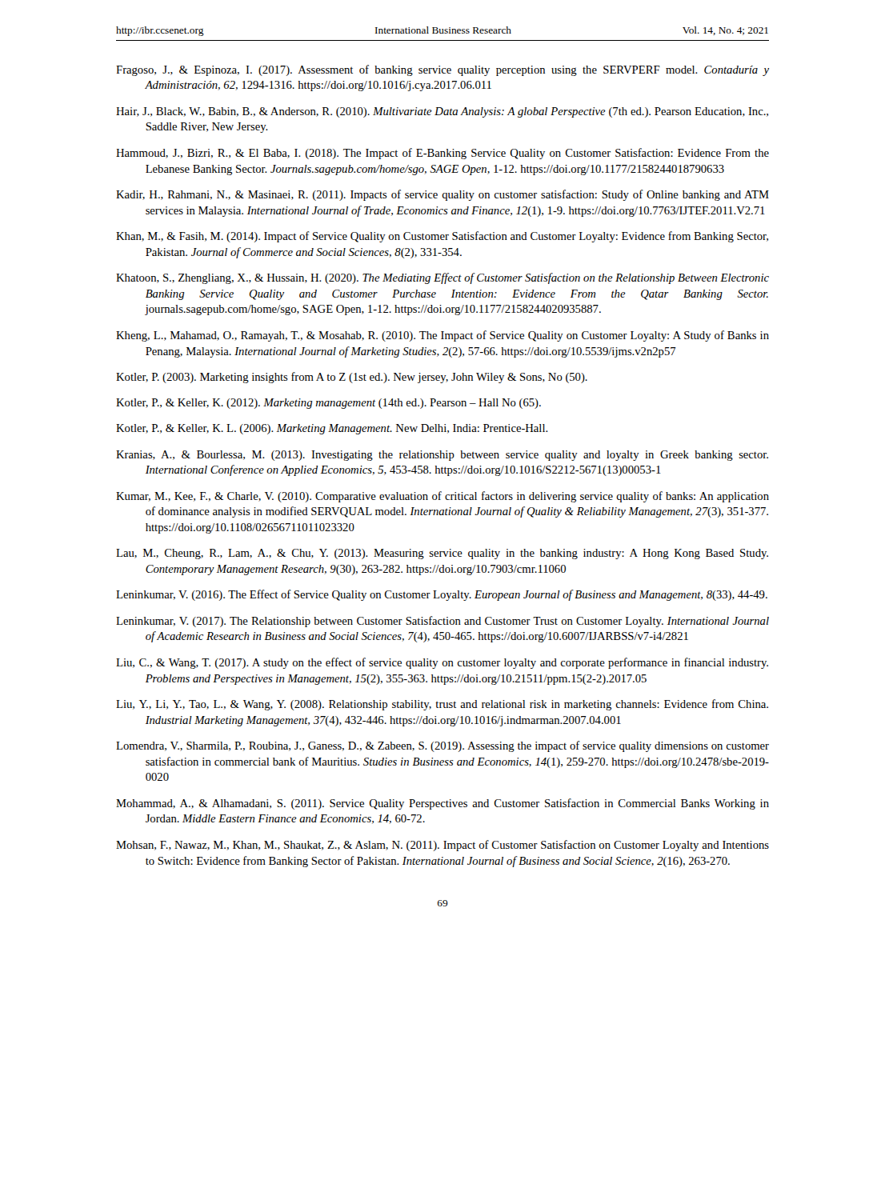http://ibr.ccsenet.org International Business Research Vol. 14, No. 4; 2021
Fragoso, J., & Espinoza, I. (2017). Assessment of banking service quality perception using the SERVPERF model. Contaduría y Administración, 62, 1294-1316. https://doi.org/10.1016/j.cya.2017.06.011
Hair, J., Black, W., Babin, B., & Anderson, R. (2010). Multivariate Data Analysis: A global Perspective (7th ed.). Pearson Education, Inc., Saddle River, New Jersey.
Hammoud, J., Bizri, R., & El Baba, I. (2018). The Impact of E-Banking Service Quality on Customer Satisfaction: Evidence From the Lebanese Banking Sector. Journals.sagepub.com/home/sgo, SAGE Open, 1-12. https://doi.org/10.1177/2158244018790633
Kadir, H., Rahmani, N., & Masinaei, R. (2011). Impacts of service quality on customer satisfaction: Study of Online banking and ATM services in Malaysia. International Journal of Trade, Economics and Finance, 12(1), 1-9. https://doi.org/10.7763/IJTEF.2011.V2.71
Khan, M., & Fasih, M. (2014). Impact of Service Quality on Customer Satisfaction and Customer Loyalty: Evidence from Banking Sector, Pakistan. Journal of Commerce and Social Sciences, 8(2), 331-354.
Khatoon, S., Zhengliang, X., & Hussain, H. (2020). The Mediating Effect of Customer Satisfaction on the Relationship Between Electronic Banking Service Quality and Customer Purchase Intention: Evidence From the Qatar Banking Sector. journals.sagepub.com/home/sgo, SAGE Open, 1-12. https://doi.org/10.1177/2158244020935887.
Kheng, L., Mahamad, O., Ramayah, T., & Mosahab, R. (2010). The Impact of Service Quality on Customer Loyalty: A Study of Banks in Penang, Malaysia. International Journal of Marketing Studies, 2(2), 57-66. https://doi.org/10.5539/ijms.v2n2p57
Kotler, P. (2003). Marketing insights from A to Z (1st ed.). New jersey, John Wiley & Sons, No (50).
Kotler, P., & Keller, K. (2012). Marketing management (14th ed.). Pearson – Hall No (65).
Kotler, P., & Keller, K. L. (2006). Marketing Management. New Delhi, India: Prentice-Hall.
Kranias, A., & Bourlessa, M. (2013). Investigating the relationship between service quality and loyalty in Greek banking sector. International Conference on Applied Economics, 5, 453-458. https://doi.org/10.1016/S2212-5671(13)00053-1
Kumar, M., Kee, F., & Charle, V. (2010). Comparative evaluation of critical factors in delivering service quality of banks: An application of dominance analysis in modified SERVQUAL model. International Journal of Quality & Reliability Management, 27(3), 351-377. https://doi.org/10.1108/02656711011023320
Lau, M., Cheung, R., Lam, A., & Chu, Y. (2013). Measuring service quality in the banking industry: A Hong Kong Based Study. Contemporary Management Research, 9(30), 263-282. https://doi.org/10.7903/cmr.11060
Leninkumar, V. (2016). The Effect of Service Quality on Customer Loyalty. European Journal of Business and Management, 8(33), 44-49.
Leninkumar, V. (2017). The Relationship between Customer Satisfaction and Customer Trust on Customer Loyalty. International Journal of Academic Research in Business and Social Sciences, 7(4), 450-465. https://doi.org/10.6007/IJARBSS/v7-i4/2821
Liu, C., & Wang, T. (2017). A study on the effect of service quality on customer loyalty and corporate performance in financial industry. Problems and Perspectives in Management, 15(2), 355-363. https://doi.org/10.21511/ppm.15(2-2).2017.05
Liu, Y., Li, Y., Tao, L., & Wang, Y. (2008). Relationship stability, trust and relational risk in marketing channels: Evidence from China. Industrial Marketing Management, 37(4), 432-446. https://doi.org/10.1016/j.indmarman.2007.04.001
Lomendra, V., Sharmila, P., Roubina, J., Ganess, D., & Zabeen, S. (2019). Assessing the impact of service quality dimensions on customer satisfaction in commercial bank of Mauritius. Studies in Business and Economics, 14(1), 259-270. https://doi.org/10.2478/sbe-2019-0020
Mohammad, A., & Alhamadani, S. (2011). Service Quality Perspectives and Customer Satisfaction in Commercial Banks Working in Jordan. Middle Eastern Finance and Economics, 14, 60-72.
Mohsan, F., Nawaz, M., Khan, M., Shaukat, Z., & Aslam, N. (2011). Impact of Customer Satisfaction on Customer Loyalty and Intentions to Switch: Evidence from Banking Sector of Pakistan. International Journal of Business and Social Science, 2(16), 263-270.
69